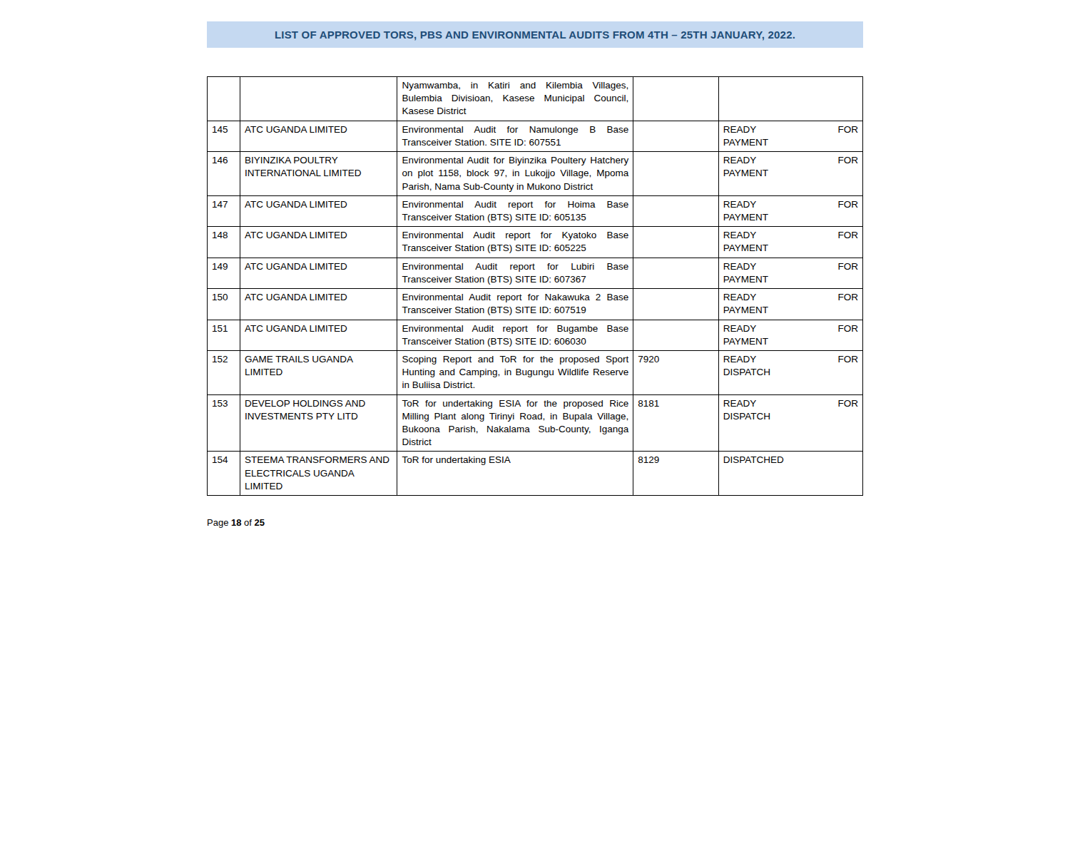LIST OF APPROVED TORS, PBS AND ENVIRONMENTAL AUDITS FROM 4TH – 25TH JANUARY, 2022.
| | | Nyamwamba, in Katiri and Kilembia Villages, Bulembia Divisioan, Kasese Municipal Council, Kasese District | | |
| 145 | ATC UGANDA LIMITED | Environmental Audit for Namulonge B Base Transceiver Station. SITE ID: 607551 | | READY FOR PAYMENT |
| 146 | BIYINZIKA POULTRY INTERNATIONAL LIMITED | Environmental Audit for Biyinzika Poultery Hatchery on plot 1158, block 97, in Lukojjo Village, Mpoma Parish, Nama Sub-County in Mukono District | | READY FOR PAYMENT |
| 147 | ATC UGANDA LIMITED | Environmental Audit report for Hoima Base Transceiver Station (BTS) SITE ID: 605135 | | READY FOR PAYMENT |
| 148 | ATC UGANDA LIMITED | Environmental Audit report for Kyatoko Base Transceiver Station (BTS) SITE ID: 605225 | | READY FOR PAYMENT |
| 149 | ATC UGANDA LIMITED | Environmental Audit report for Lubiri Base Transceiver Station (BTS) SITE ID: 607367 | | READY FOR PAYMENT |
| 150 | ATC UGANDA LIMITED | Environmental Audit report for Nakawuka 2 Base Transceiver Station (BTS) SITE ID: 607519 | | READY FOR PAYMENT |
| 151 | ATC UGANDA LIMITED | Environmental Audit report for Bugambe Base Transceiver Station (BTS) SITE ID: 606030 | | READY FOR PAYMENT |
| 152 | GAME TRAILS UGANDA LIMITED | Scoping Report and ToR for the proposed Sport Hunting and Camping, in Bugungu Wildlife Reserve in Buliisa District. | 7920 | READY FOR DISPATCH |
| 153 | DEVELOP HOLDINGS AND INVESTMENTS PTY LITD | ToR for undertaking ESIA for the proposed Rice Milling Plant along Tirinyi Road, in Bupala Village, Bukoona Parish, Nakalama Sub-County, Iganga District | 8181 | READY FOR DISPATCH |
| 154 | STEEMA TRANSFORMERS AND ELECTRICALS UGANDA LIMITED | ToR for undertaking ESIA | 8129 | DISPATCHED |
Page 18 of 25